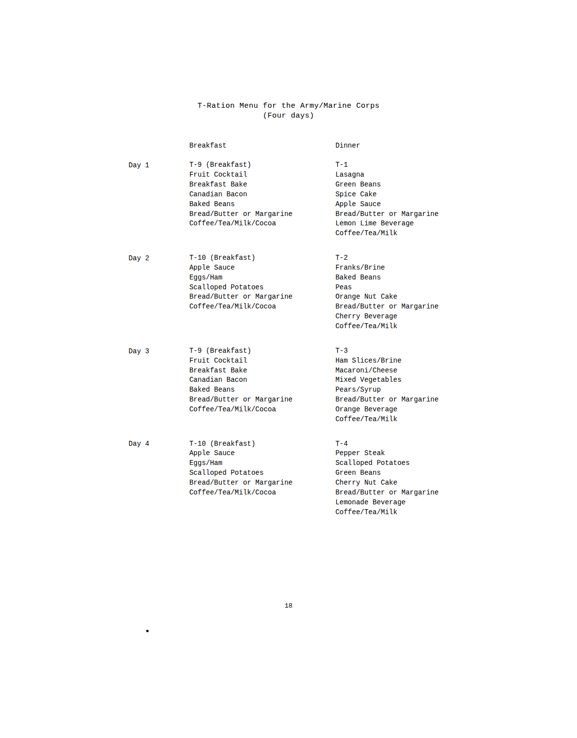T-Ration Menu for the Army/Marine Corps (Four days)
| | Breakfast | Dinner |
| --- | --- | --- |
| Day 1 | T-9 (Breakfast) Fruit Cocktail Breakfast Bake Canadian Bacon Baked Beans Bread/Butter or Margarine Coffee/Tea/Milk/Cocoa | T-1 Lasagna Green Beans Spice Cake Apple Sauce Bread/Butter or Margarine Lemon Lime Beverage Coffee/Tea/Milk |
| Day 2 | T-10 (Breakfast) Apple Sauce Eggs/Ham Scalloped Potatoes Bread/Butter or Margarine Coffee/Tea/Milk/Cocoa | T-2 Franks/Brine Baked Beans Peas Orange Nut Cake Bread/Butter or Margarine Cherry Beverage Coffee/Tea/Milk |
| Day 3 | T-9 (Breakfast) Fruit Cocktail Breakfast Bake Canadian Bacon Baked Beans Bread/Butter or Margarine Coffee/Tea/Milk/Cocoa | T-3 Ham Slices/Brine Macaroni/Cheese Mixed Vegetables Pears/Syrup Bread/Butter or Margarine Orange Beverage Coffee/Tea/Milk |
| Day 4 | T-10 (Breakfast) Apple Sauce Eggs/Ham Scalloped Potatoes Bread/Butter or Margarine Coffee/Tea/Milk/Cocoa | T-4 Pepper Steak Scalloped Potatoes Green Beans Cherry Nut Cake Bread/Butter or Margarine Lemonade Beverage Coffee/Tea/Milk |
18
•